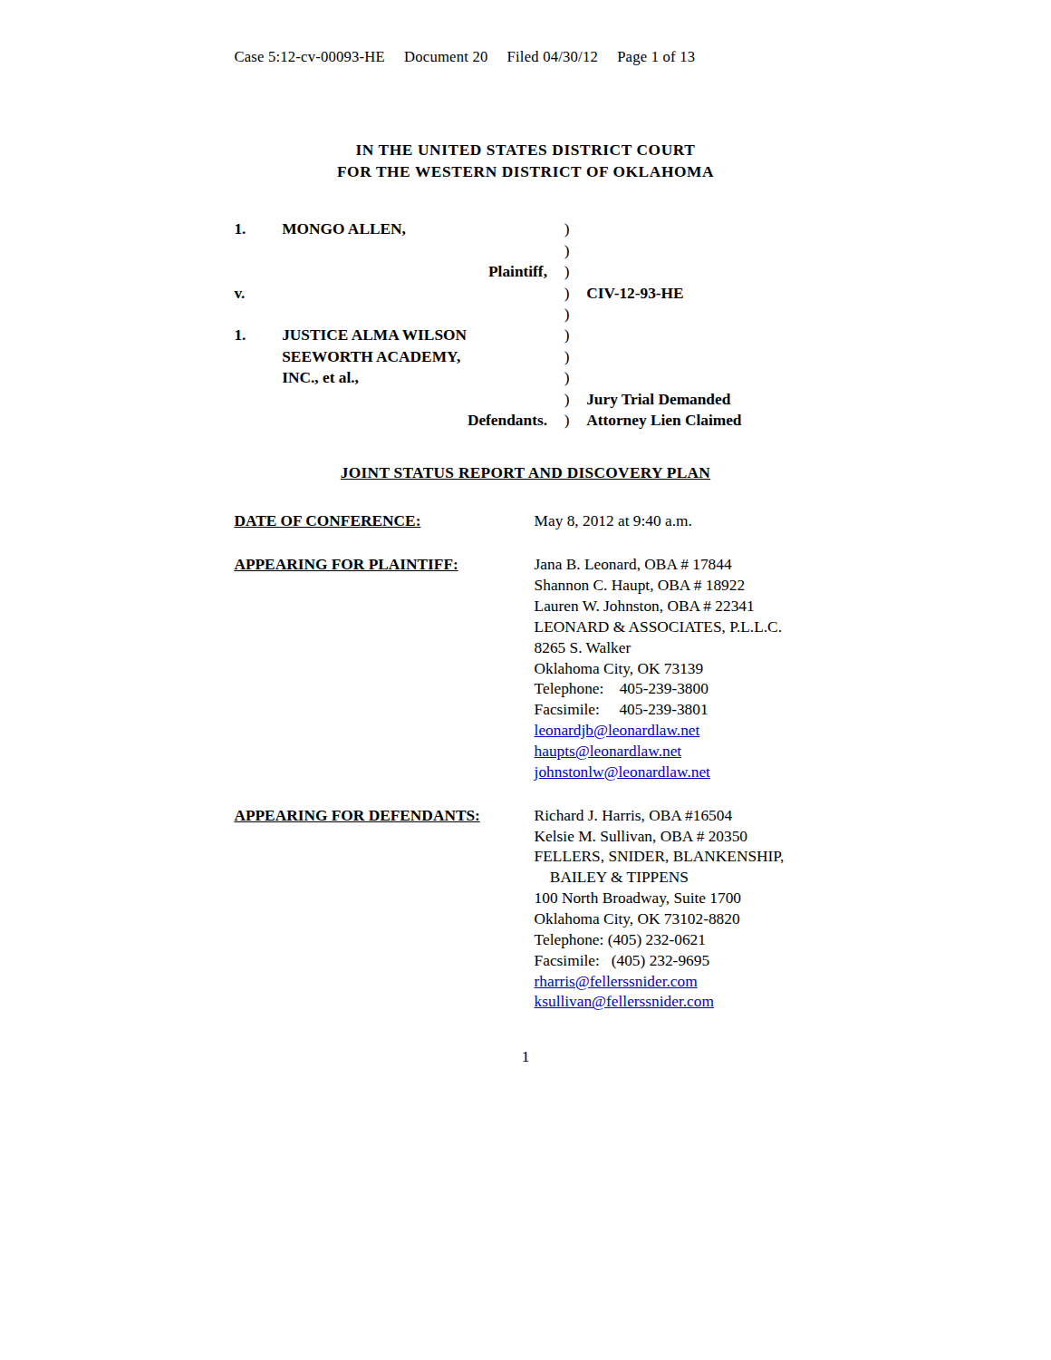Case 5:12-cv-00093-HE Document 20 Filed 04/30/12 Page 1 of 13
IN THE UNITED STATES DISTRICT COURT
FOR THE WESTERN DISTRICT OF OKLAHOMA
| 1. | MONGO ALLEN, | ) | |
| | | ) | |
| | Plaintiff, | ) | |
| v. | | ) | CIV-12-93-HE |
| | | ) | |
| 1. | JUSTICE ALMA WILSON | ) | |
| | SEEWORTH ACADEMY, | ) | |
| | INC., et al., | ) | |
| | | ) | Jury Trial Demanded |
| | Defendants. | ) | Attorney Lien Claimed |
JOINT STATUS REPORT AND DISCOVERY PLAN
| DATE OF CONFERENCE: | May 8, 2012 at 9:40 a.m. |
| APPEARING FOR PLAINTIFF: | Jana B. Leonard, OBA # 17844 Shannon C. Haupt, OBA # 18922 Lauren W. Johnston, OBA # 22341 LEONARD & ASSOCIATES, P.L.L.C. 8265 S. Walker Oklahoma City, OK 73139 Telephone: 405-239-3800 Facsimile: 405-239-3801 leonardjb@leonardlaw.net haupts@leonardlaw.net johnstonlw@leonardlaw.net |
| APPEARING FOR DEFENDANTS: | Richard J. Harris, OBA #16504 Kelsie M. Sullivan, OBA # 20350 FELLERS, SNIDER, BLANKENSHIP, BAILEY & TIPPENS 100 North Broadway, Suite 1700 Oklahoma City, OK 73102-8820 Telephone: (405) 232-0621 Facsimile: (405) 232-9695 rharris@fellerssnider.com ksullivan@fellerssnider.com |
1